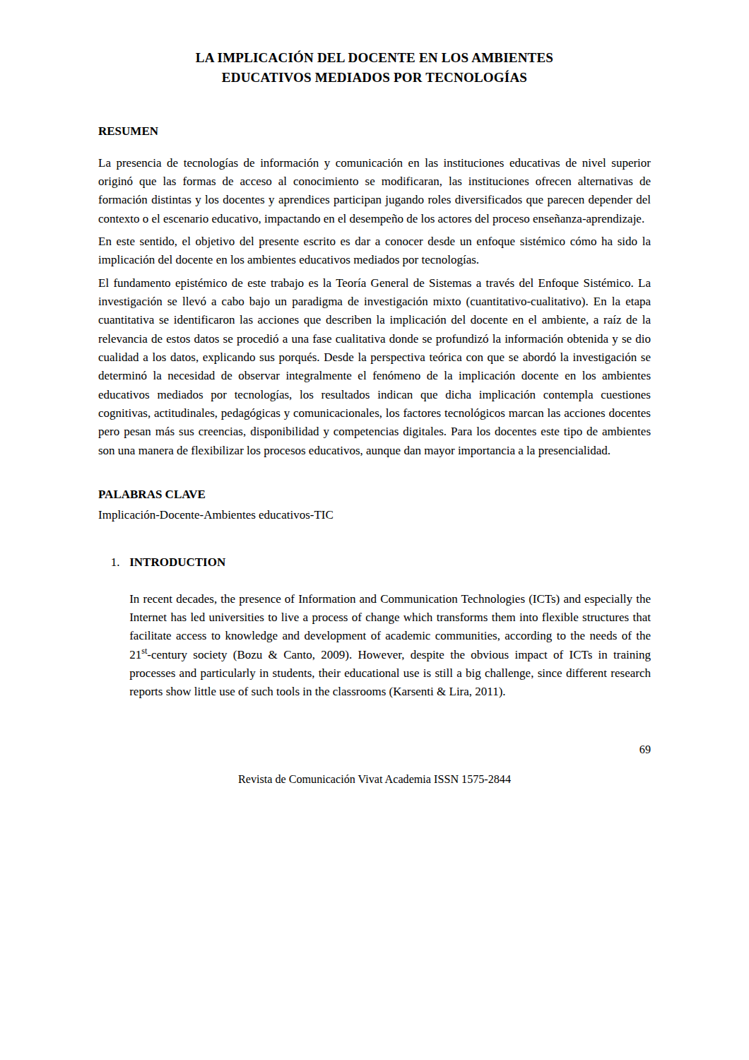La implicación del docente en los ambientes
educativos mediados por tecnologías
Resumen
La presencia de tecnologías de información y comunicación en las instituciones educativas de nivel superior originó que las formas de acceso al conocimiento se modificaran, las instituciones ofrecen alternativas de formación distintas y los docentes y aprendices participan jugando roles diversificados que parecen depender del contexto o el escenario educativo, impactando en el desempeño de los actores del proceso enseñanza-aprendizaje.
En este sentido, el objetivo del presente escrito es dar a conocer desde un enfoque sistémico cómo ha sido la implicación del docente en los ambientes educativos mediados por tecnologías.
El fundamento epistémico de este trabajo es la Teoría General de Sistemas a través del Enfoque Sistémico. La investigación se llevó a cabo bajo un paradigma de investigación mixto (cuantitativo-cualitativo). En la etapa cuantitativa se identificaron las acciones que describen la implicación del docente en el ambiente, a raíz de la relevancia de estos datos se procedió a una fase cualitativa donde se profundizó la información obtenida y se dio cualidad a los datos, explicando sus porqués. Desde la perspectiva teórica con que se abordó la investigación se determinó la necesidad de observar integralmente el fenómeno de la implicación docente en los ambientes educativos mediados por tecnologías, los resultados indican que dicha implicación contempla cuestiones cognitivas, actitudinales, pedagógicas y comunicacionales, los factores tecnológicos marcan las acciones docentes pero pesan más sus creencias, disponibilidad y competencias digitales. Para los docentes este tipo de ambientes son una manera de flexibilizar los procesos educativos, aunque dan mayor importancia a la presencialidad.
Palabras clave
Implicación-Docente-Ambientes educativos-TIC
1. Introduction
In recent decades, the presence of Information and Communication Technologies (ICTs) and especially the Internet has led universities to live a process of change which transforms them into flexible structures that facilitate access to knowledge and development of academic communities, according to the needs of the 21st-century society (Bozu & Canto, 2009). However, despite the obvious impact of ICTs in training processes and particularly in students, their educational use is still a big challenge, since different research reports show little use of such tools in the classrooms (Karsenti & Lira, 2011).
69
Revista de Comunicación Vivat Academia ISSN 1575-2844